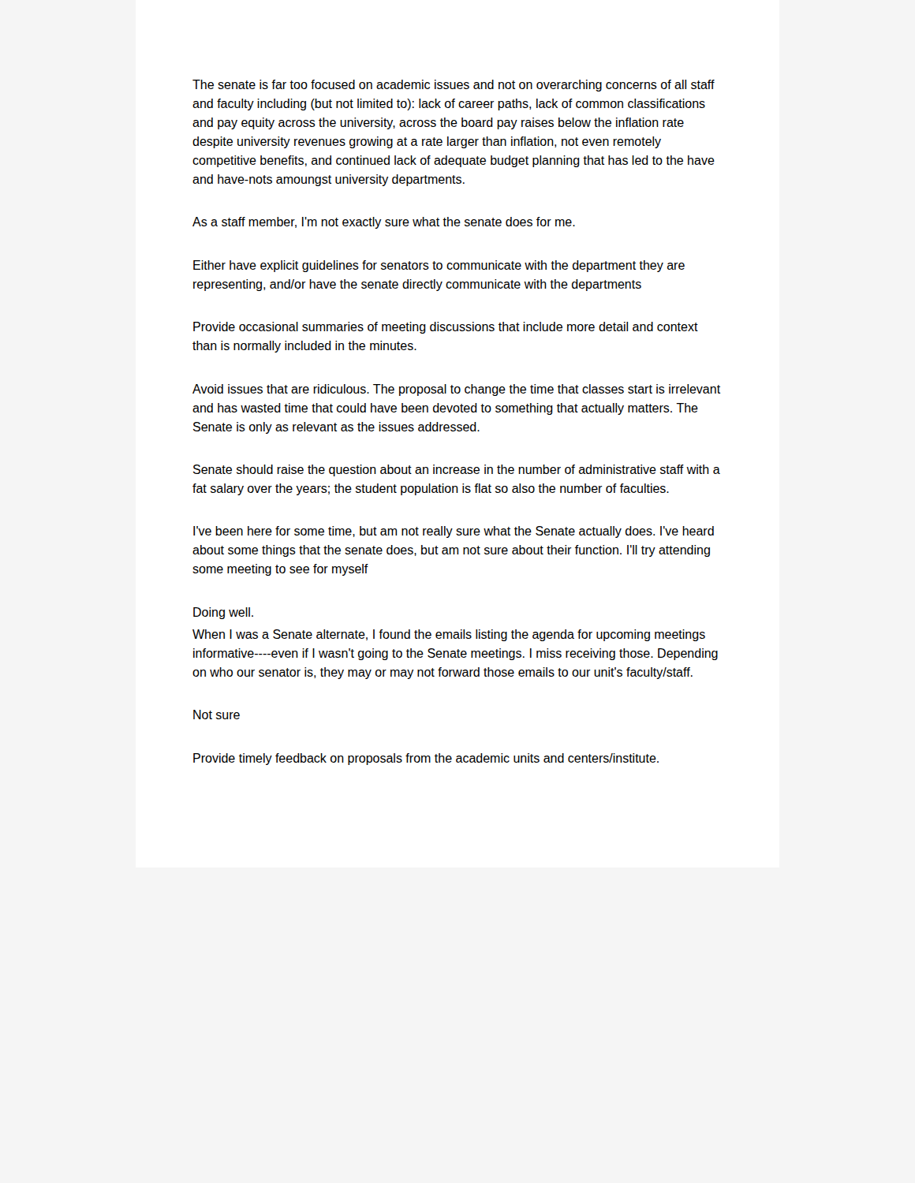The senate is far too focused on academic issues and not on overarching concerns of all staff and faculty including (but not limited to): lack of career paths, lack of common classifications and pay equity across the university, across the board pay raises below the inflation rate despite university revenues growing at a rate larger than inflation, not even remotely competitive benefits, and continued lack of adequate budget planning that has led to the have and have-nots amoungst university departments.
As a staff member, I'm not exactly sure what the senate does for me.
Either have explicit guidelines for senators to communicate with the department they are representing, and/or have the senate directly communicate with the departments
Provide occasional summaries of meeting discussions that include more detail and context than is normally included in the minutes.
Avoid issues that are ridiculous. The proposal to change the time that classes start is irrelevant and has wasted time that could have been devoted to something that actually matters. The Senate is only as relevant as the issues addressed.
Senate should raise the question about an increase in the number of administrative staff with a fat salary over the years; the student population is flat so also the number of faculties.
I've been here for some time, but am not really sure what the Senate actually does. I've heard about some things that the senate does, but am not sure about their function. I'll try attending some meeting to see for myself
Doing well.
When I was a Senate alternate, I found the emails listing the agenda for upcoming meetings informative----even if I wasn't going to the Senate meetings. I miss receiving those. Depending on who our senator is, they may or may not forward those emails to our unit's faculty/staff.
Not sure
Provide timely feedback on proposals from the academic units and centers/institute.